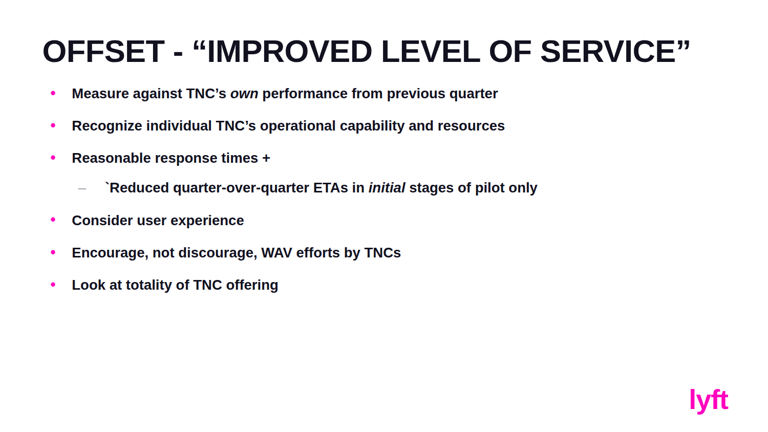Offset - “Improved Level of Service”
Measure against TNC’s own performance from previous quarter
Recognize individual TNC’s operational capability and resources
Reasonable response times +
`Reduced quarter-over-quarter ETAs in initial stages of pilot only
Consider user experience
Encourage, not discourage, WAV efforts by TNCs
Look at totality of TNC offering
lyft